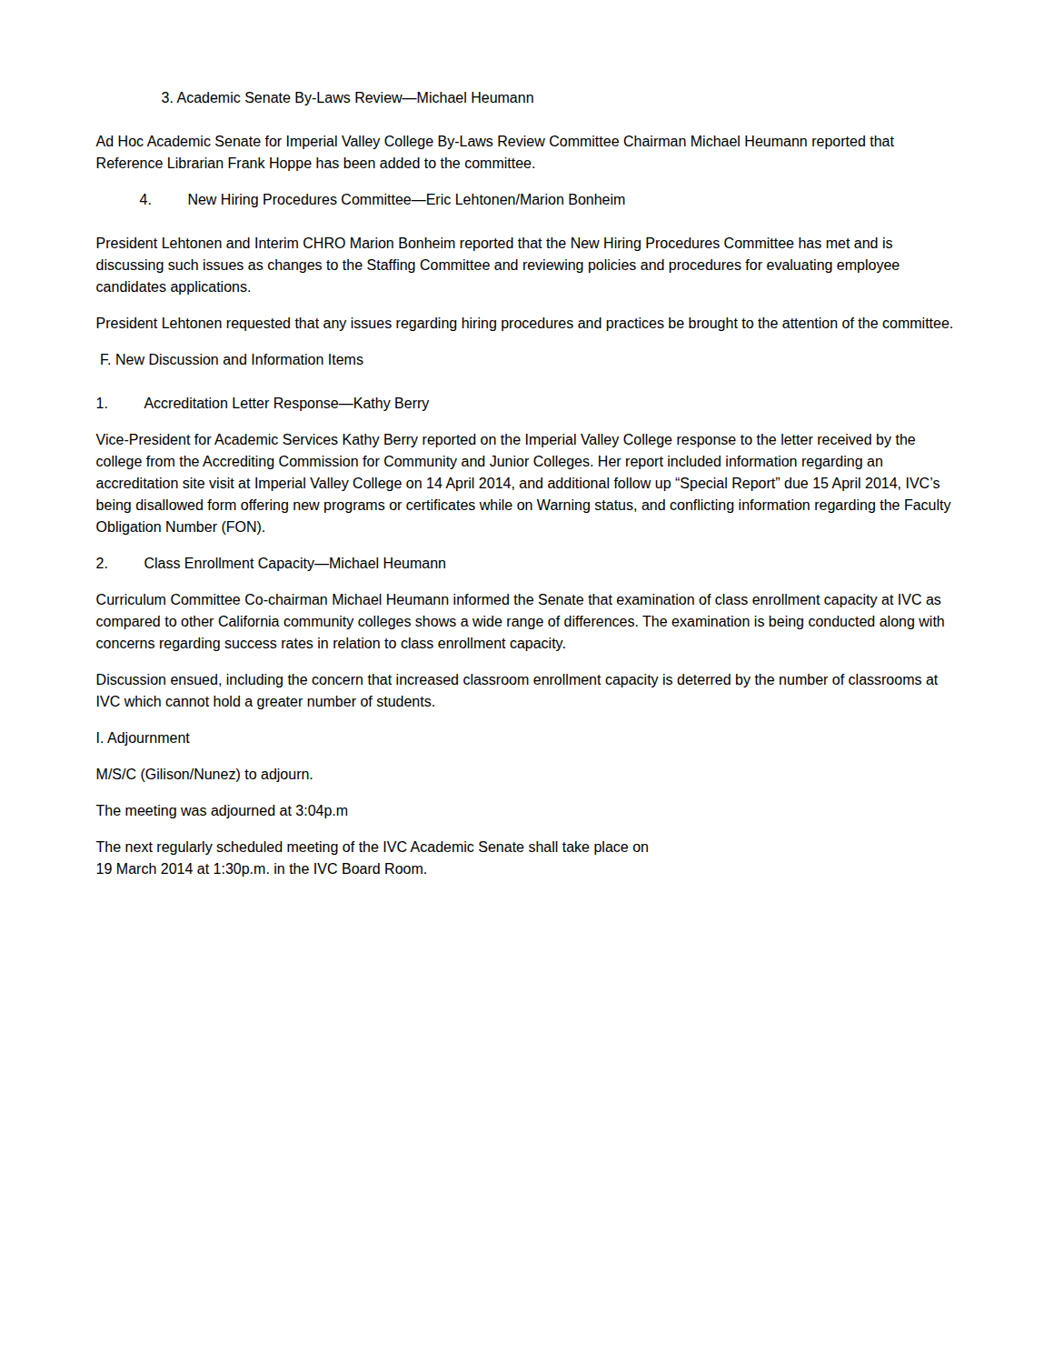3. Academic Senate By-Laws Review—Michael Heumann
Ad Hoc Academic Senate for Imperial Valley College By-Laws Review Committee Chairman Michael Heumann reported that Reference Librarian Frank Hoppe has been added to the committee.
4. New Hiring Procedures Committee—Eric Lehtonen/Marion Bonheim
President Lehtonen and Interim CHRO Marion Bonheim reported that the New Hiring Procedures Committee has met and is discussing such issues as changes to the Staffing Committee and reviewing policies and procedures for evaluating employee candidates applications.
President Lehtonen requested that any issues regarding hiring procedures and practices be brought to the attention of the committee.
F. New Discussion and Information Items
1. Accreditation Letter Response—Kathy Berry
Vice-President for Academic Services Kathy Berry reported on the Imperial Valley College response to the letter received by the college from the Accrediting Commission for Community and Junior Colleges. Her report included information regarding an accreditation site visit at Imperial Valley College on 14 April 2014, and additional follow up “Special Report” due 15 April 2014, IVC’s being disallowed form offering new programs or certificates while on Warning status, and conflicting information regarding the Faculty Obligation Number (FON).
2. Class Enrollment Capacity—Michael Heumann
Curriculum Committee Co-chairman Michael Heumann informed the Senate that examination of class enrollment capacity at IVC as compared to other California community colleges shows a wide range of differences. The examination is being conducted along with concerns regarding success rates in relation to class enrollment capacity.
Discussion ensued, including the concern that increased classroom enrollment capacity is deterred by the number of classrooms at IVC which cannot hold a greater number of students.
I. Adjournment
M/S/C (Gilison/Nunez) to adjourn.
The meeting was adjourned at 3:04p.m
The next regularly scheduled meeting of the IVC Academic Senate shall take place on
19 March 2014 at 1:30p.m. in the IVC Board Room.